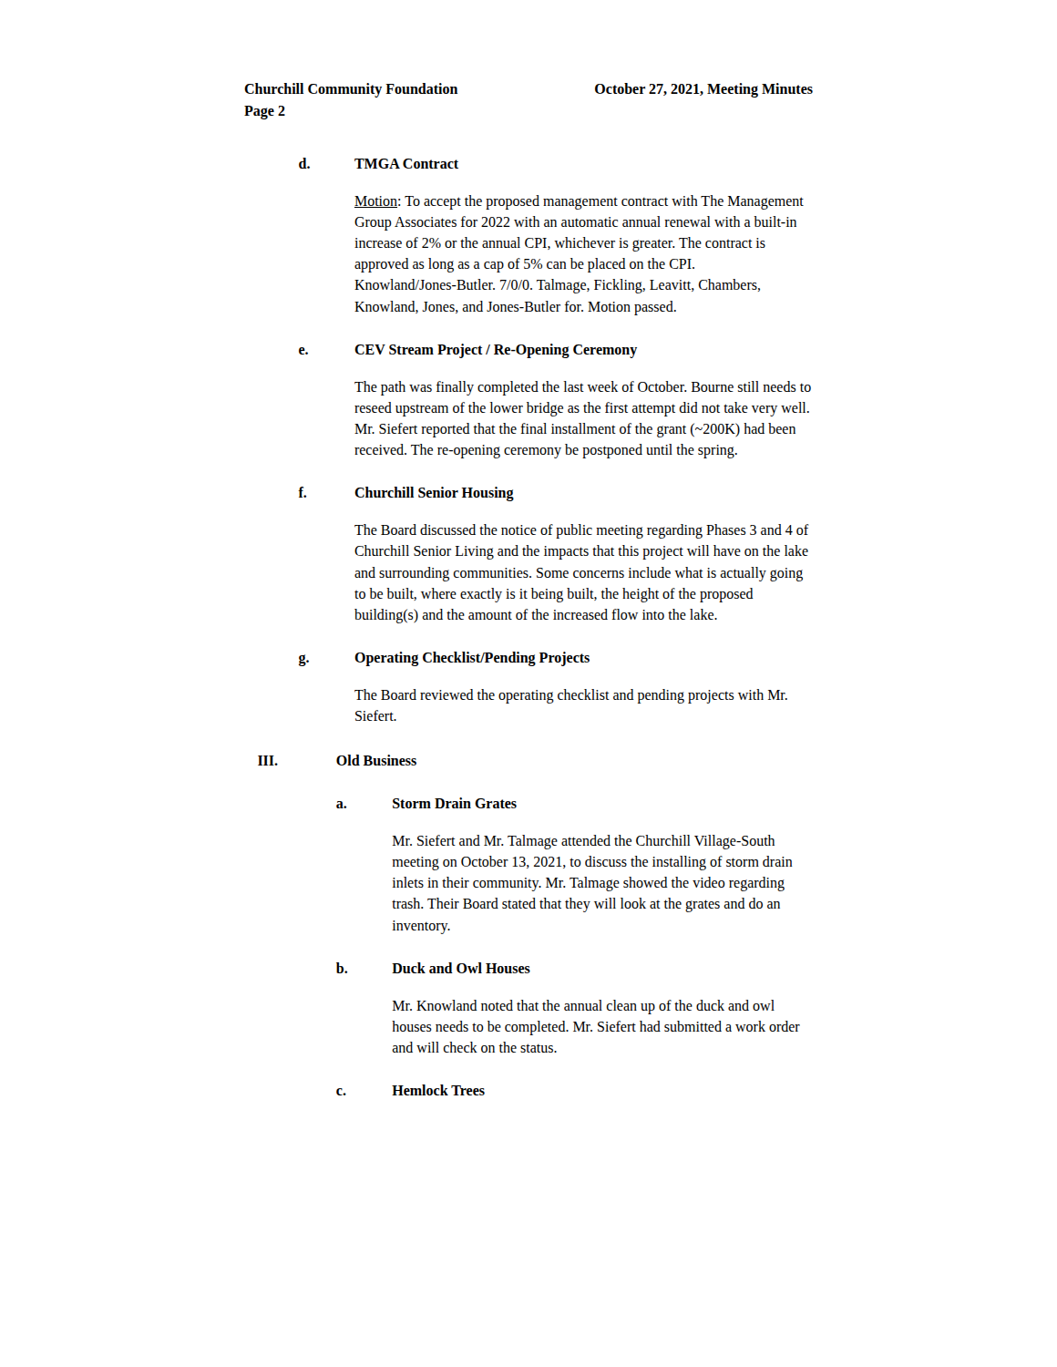Churchill Community Foundation
Page 2
October 27, 2021, Meeting Minutes
d.
TMGA Contract
Motion: To accept the proposed management contract with The Management Group Associates for 2022 with an automatic annual renewal with a built-in increase of 2% or the annual CPI, whichever is greater. The contract is approved as long as a cap of 5% can be placed on the CPI.
Knowland/Jones-Butler. 7/0/0. Talmage, Fickling, Leavitt, Chambers, Knowland, Jones, and Jones-Butler for. Motion passed.
e.
CEV Stream Project / Re-Opening Ceremony
The path was finally completed the last week of October. Bourne still needs to reseed upstream of the lower bridge as the first attempt did not take very well. Mr. Siefert reported that the final installment of the grant (~200K) had been received. The re-opening ceremony be postponed until the spring.
f.
Churchill Senior Housing
The Board discussed the notice of public meeting regarding Phases 3 and 4 of Churchill Senior Living and the impacts that this project will have on the lake and surrounding communities. Some concerns include what is actually going to be built, where exactly is it being built, the height of the proposed building(s) and the amount of the increased flow into the lake.
g.
Operating Checklist/Pending Projects
The Board reviewed the operating checklist and pending projects with Mr. Siefert.
III.
Old Business
a.
Storm Drain Grates
Mr. Siefert and Mr. Talmage attended the Churchill Village-South meeting on October 13, 2021, to discuss the installing of storm drain inlets in their community. Mr. Talmage showed the video regarding trash. Their Board stated that they will look at the grates and do an inventory.
b.
Duck and Owl Houses
Mr. Knowland noted that the annual clean up of the duck and owl houses needs to be completed. Mr. Siefert had submitted a work order and will check on the status.
c.
Hemlock Trees